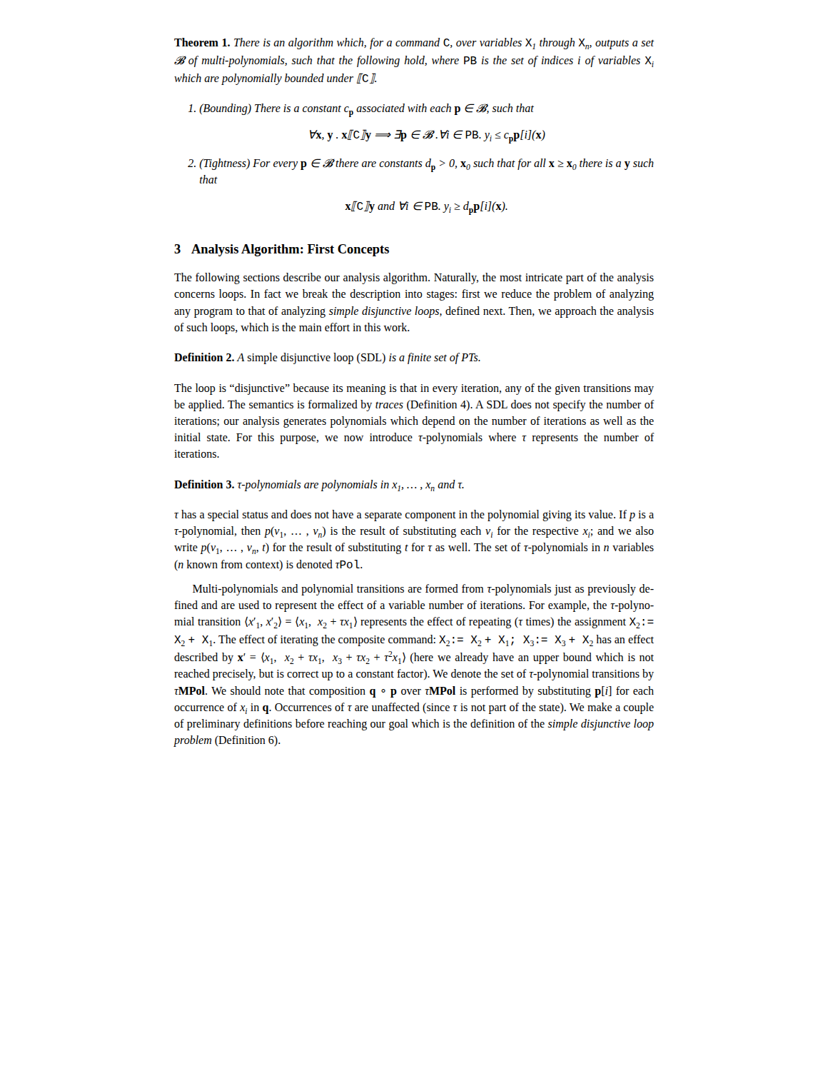Theorem 1. There is an algorithm which, for a command C, over variables X1 through Xn, outputs a set 𝓑 of multi-polynomials, such that the following hold, where PB is the set of indices i of variables Xi which are polynomially bounded under ⟦C⟧.
(Bounding) There is a constant cp associated with each p ∈ 𝓑, such that
∀x, y . x⟦C⟧y ⟹ ∃p ∈ 𝓑 .∀i ∈ PB. yi ≤ cpp[i](x)
(Tightness) For every p ∈ 𝓑 there are constants dp > 0, x0 such that for all x ≥ x0 there is a y such that
x⟦C⟧y and ∀i ∈ PB. yi ≥ dpp[i](x).
3 Analysis Algorithm: First Concepts
The following sections describe our analysis algorithm. Naturally, the most intricate part of the analysis concerns loops. In fact we break the description into stages: first we reduce the problem of analyzing any program to that of analyzing simple disjunctive loops, defined next. Then, we approach the analysis of such loops, which is the main effort in this work.
Definition 2. A simple disjunctive loop (SDL) is a finite set of PTs.
The loop is “disjunctive” because its meaning is that in every iteration, any of the given transitions may be applied. The semantics is formalized by traces (Definition 4). A SDL does not specify the number of iterations; our analysis generates polynomials which depend on the number of iterations as well as the initial state. For this purpose, we now introduce τ-polynomials where τ represents the number of iterations.
Definition 3. τ-polynomials are polynomials in x1, … , xn and τ.
τ has a special status and does not have a separate component in the polynomial giving its value. If p is a τ-polynomial, then p(v1, … , vn) is the result of substituting each vi for the respective xi; and we also write p(v1, … , vn, t) for the result of substituting t for τ as well. The set of τ-polynomials in n variables (n known from context) is denoted τPol.
Multi-polynomials and polynomial transitions are formed from τ-polynomials just as previously defined and are used to represent the effect of a variable number of iterations. For example, the τ-polynomial transition ⟨x′1, x′2⟩ = ⟨x1, x2 + τx1⟩ represents the effect of repeating (τ times) the assignment X2:= X2 + X1. The effect of iterating the composite command: X2:= X2 + X1; X3:= X3 + X2 has an effect described by x′ = ⟨x1, x2 + τx1, x3 + τx2 + τ2x1⟩ (here we already have an upper bound which is not reached precisely, but is correct up to a constant factor). We denote the set of τ-polynomial transitions by τMPol. We should note that composition q ∘ p over τMPol is performed by substituting p[i] for each occurrence of xi in q. Occurrences of τ are unaffected (since τ is not part of the state). We make a couple of preliminary definitions before reaching our goal which is the definition of the simple disjunctive loop problem (Definition 6).